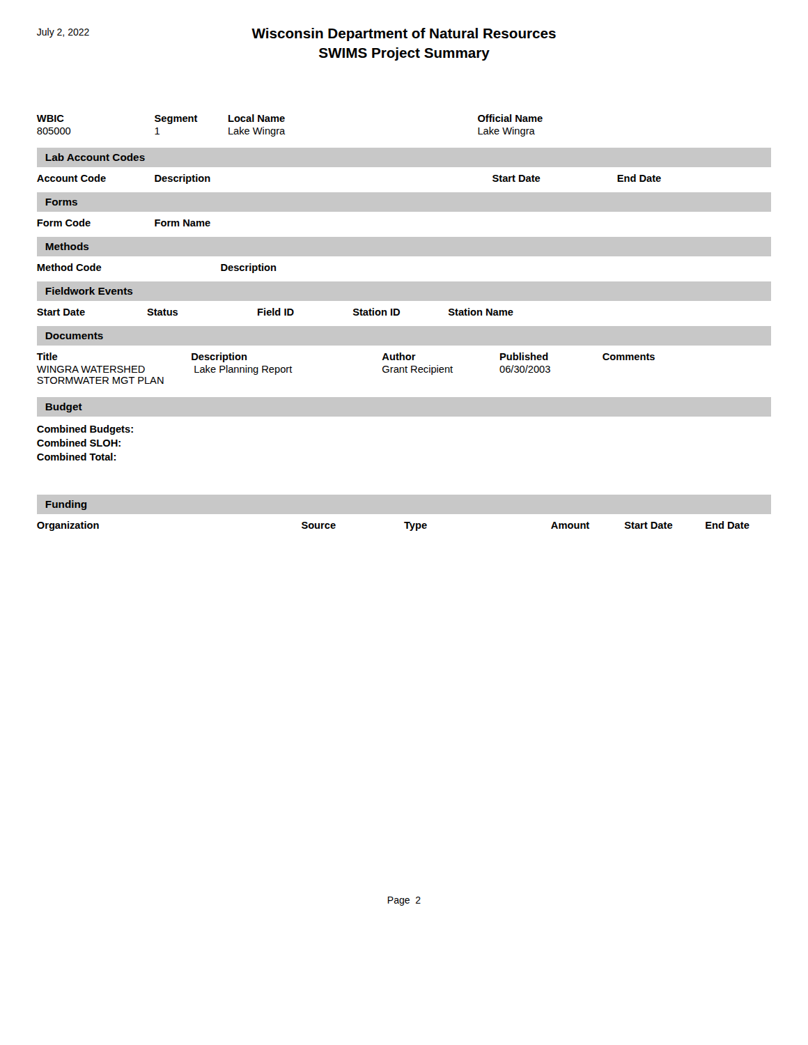July 2, 2022
Wisconsin Department of Natural Resources
SWIMS Project Summary
| WBIC | Segment | Local Name | Official Name |
| 805000 | 1 | Lake Wingra | Lake Wingra |
Lab Account Codes
| Account Code | Description | Start Date | End Date |
Forms
| Form Code | Form Name |
Methods
| Method Code | Description |
Fieldwork Events
| Start Date | Status | Field ID | Station ID | Station Name |
Documents
| Title | Description | Author | Published | Comments |
| WINGRA WATERSHED STORMWATER MGT PLAN | Lake Planning Report | Grant Recipient | 06/30/2003 | |
Budget
Combined Budgets:
Combined SLOH:
Combined Total:
Funding
| Organization | Source | Type | Amount | Start Date | End Date |
Page 2